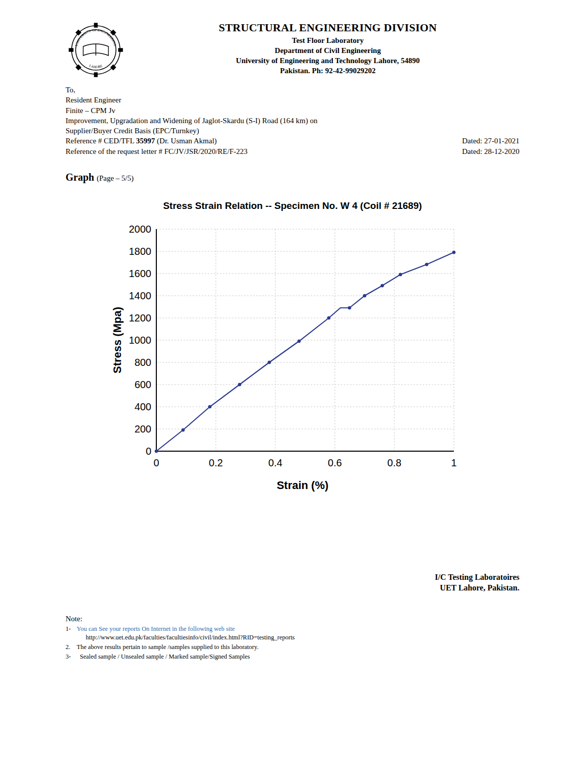UNIVERSITY OF ENGINEERING LAHORE
STRUCTURAL ENGINEERING DIVISION
Test Floor Laboratory
Department of Civil Engineering
University of Engineering and Technology Lahore, 54890
Pakistan. Ph: 92-42-99029202
To,
Resident Engineer
Finite – CPM Jv
Improvement, Upgradation and Widening of Jaglot-Skardu (S-I) Road (164 km) on
Supplier/Buyer Credit Basis (EPC/Turnkey)
Reference # CED/TFL 35997 (Dr. Usman Akmal)
Dated: 27-01-2021
Reference of the request letter # FC/JV/JSR/2020/RE/F-223
Dated: 28-12-2020
Graph (Page – 5/5)
Stress Strain Relation -- Specimen No. W 4 (Coil # 21689)
Chart geometry: plot area x: 110 -> 700 (strain 0 -> 1.0) plot area y: 30 -> 470 (stress 2000 -> 0) 2000 1800 1600 1400 1200 1000 800 600 400 200 0 0.2 0.4 0.6 0.8 1 0 Strain (%) Stress (Mpa)
I/C Testing Laboratoires
UET Lahore, Pakistan.
Note:
1-You can See your reports On Internet in the following web site http://www.uet.edu.pk/faculties/facultiesinfo/civil/index.html?RID=testing_reports
2. The above results pertain to sample /samples supplied to this laboratory.
3- Sealed sample / Unsealed sample / Marked sample/Signed Samples